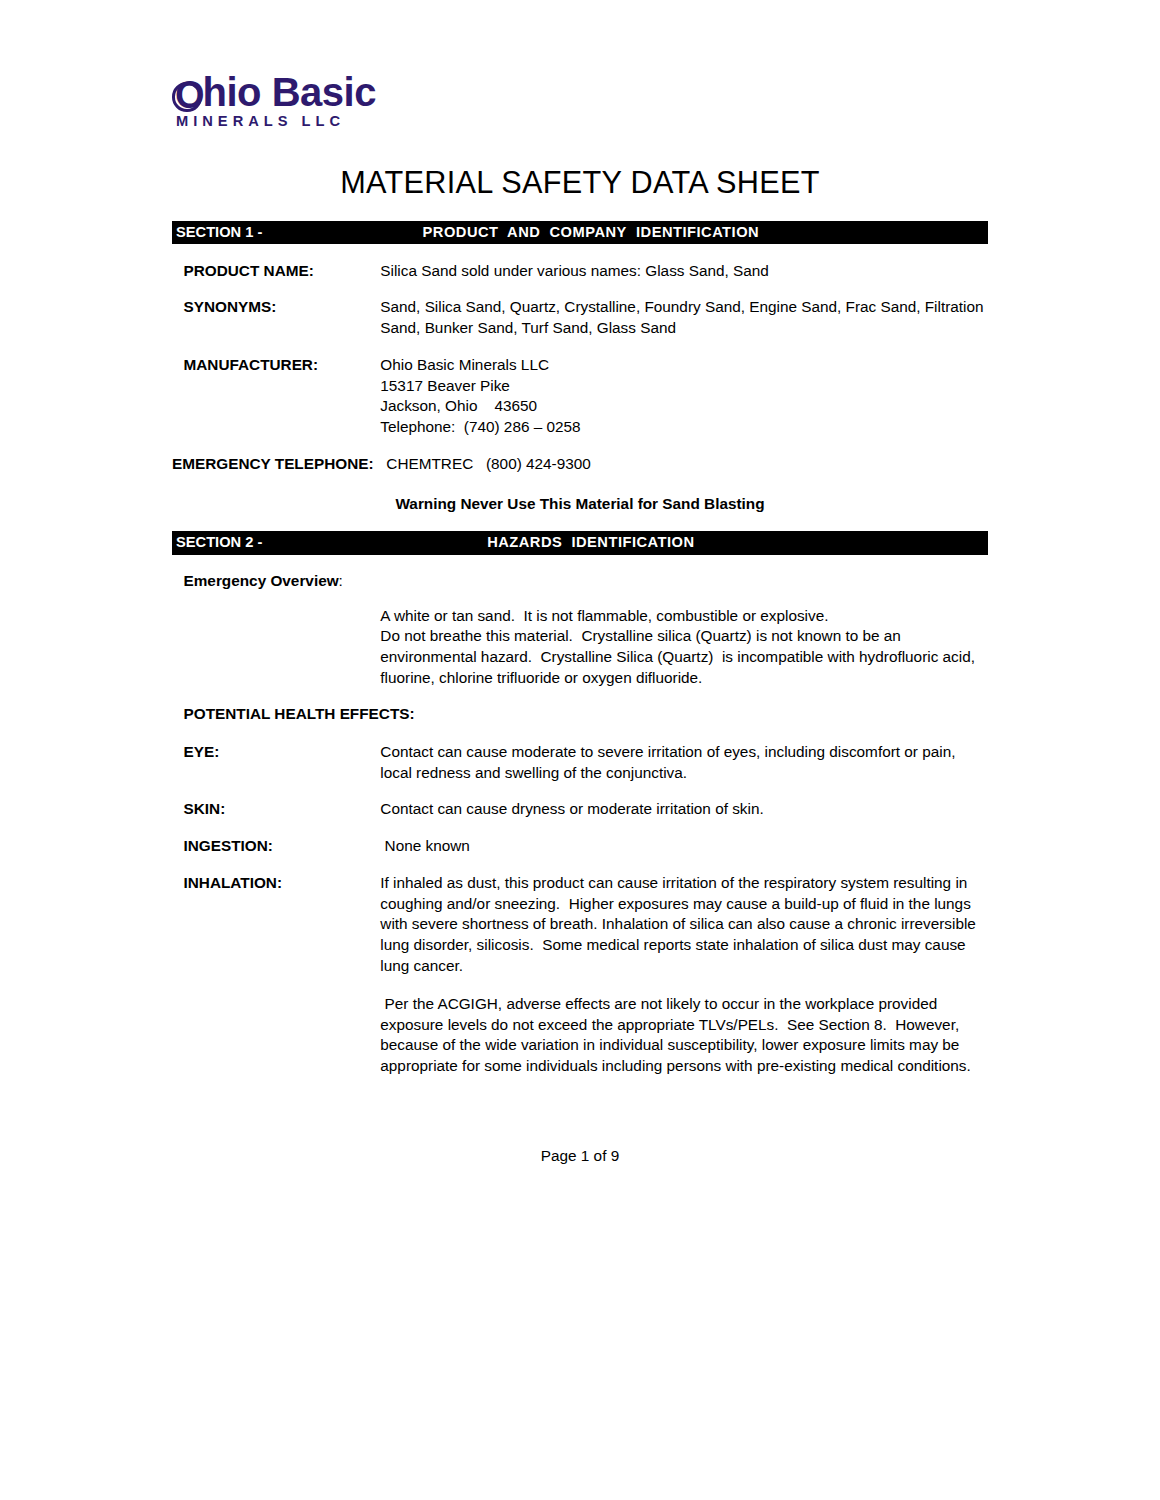Ohio Basic
MINERALS LLC
MATERIAL SAFETY DATA SHEET
SECTION 1 - PRODUCT AND COMPANY IDENTIFICATION
| PRODUCT NAME: | Silica Sand sold under various names: Glass Sand, Sand |
| SYNONYMS: | Sand, Silica Sand, Quartz, Crystalline, Foundry Sand, Engine Sand, Frac Sand, Filtration Sand, Bunker Sand, Turf Sand, Glass Sand |
| MANUFACTURER: | Ohio Basic Minerals LLC 15317 Beaver Pike Jackson, Ohio 43650 Telephone: (740) 286 – 0258 |
EMERGENCY TELEPHONE: CHEMTREC (800) 424-9300
Warning Never Use This Material for Sand Blasting
SECTION 2 - HAZARDS IDENTIFICATION
Emergency Overview:
A white or tan sand. It is not flammable, combustible or explosive.
Do not breathe this material. Crystalline silica (Quartz) is not known to be an environmental hazard. Crystalline Silica (Quartz) is incompatible with hydrofluoric acid, fluorine, chlorine trifluoride or oxygen difluoride.
POTENTIAL HEALTH EFFECTS:
| EYE: | Contact can cause moderate to severe irritation of eyes, including discomfort or pain, local redness and swelling of the conjunctiva. |
| SKIN: | Contact can cause dryness or moderate irritation of skin. |
| INGESTION: | None known |
| INHALATION: | If inhaled as dust, this product can cause irritation of the respiratory system resulting in coughing and/or sneezing. Higher exposures may cause a build-up of fluid in the lungs with severe shortness of breath. Inhalation of silica can also cause a chronic irreversible lung disorder, silicosis. Some medical reports state inhalation of silica dust may cause lung cancer. Per the ACGIGH, adverse effects are not likely to occur in the workplace provided exposure levels do not exceed the appropriate TLVs/PELs. See Section 8. However, because of the wide variation in individual susceptibility, lower exposure limits may be appropriate for some individuals including persons with pre-existing medical conditions. |
Page 1 of 9